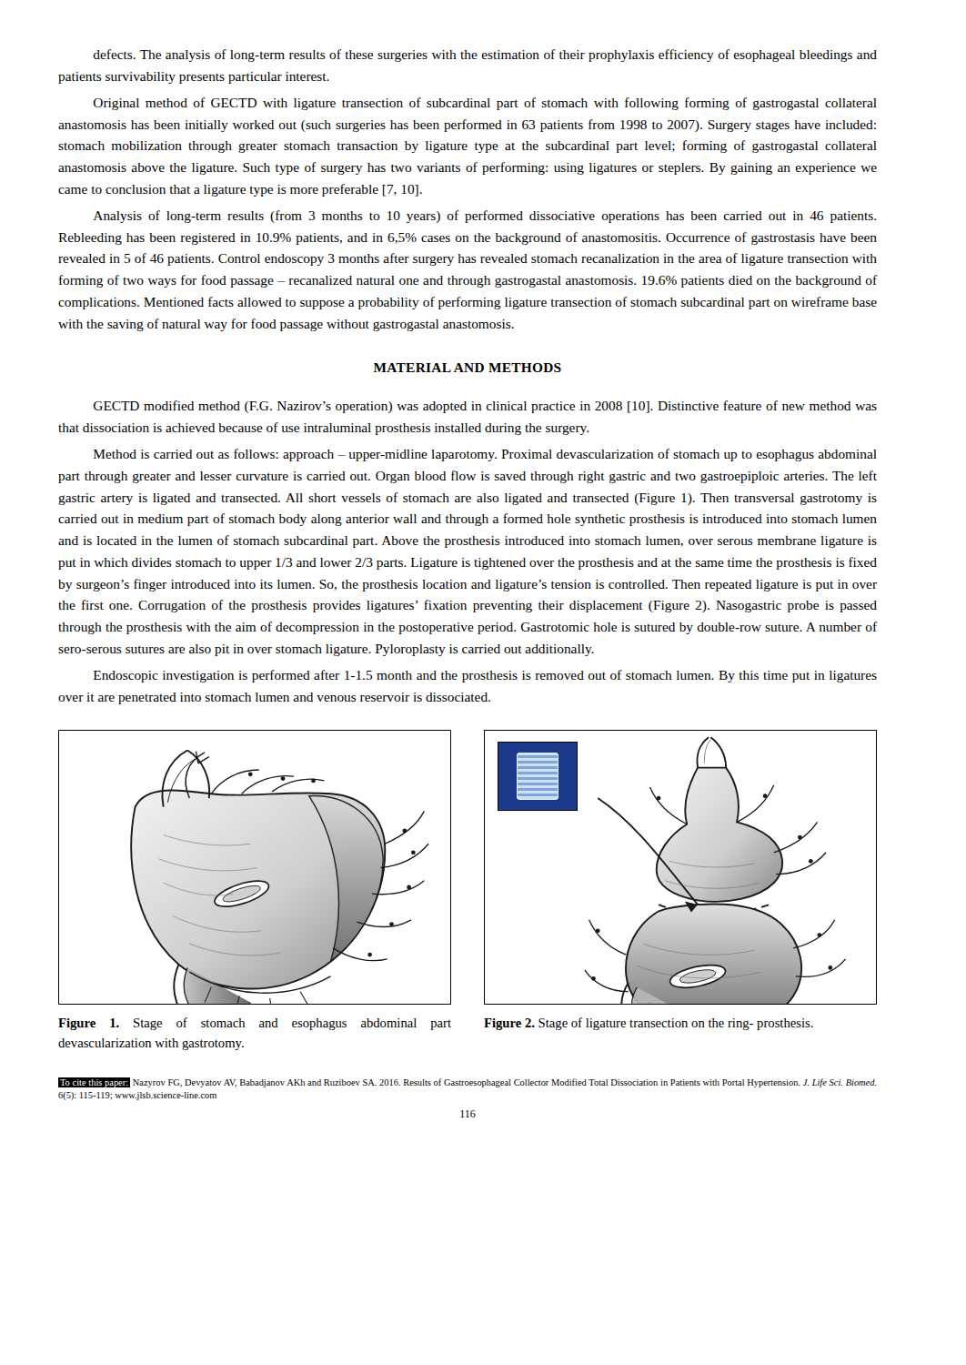defects. The analysis of long-term results of these surgeries with the estimation of their prophylaxis efficiency of esophageal bleedings and patients survivability presents particular interest.
Original method of GECTD with ligature transection of subcardinal part of stomach with following forming of gastrogastal collateral anastomosis has been initially worked out (such surgeries has been performed in 63 patients from 1998 to 2007). Surgery stages have included: stomach mobilization through greater stomach transaction by ligature type at the subcardinal part level; forming of gastrogastal collateral anastomosis above the ligature. Such type of surgery has two variants of performing: using ligatures or steplers. By gaining an experience we came to conclusion that a ligature type is more preferable [7, 10].
Analysis of long-term results (from 3 months to 10 years) of performed dissociative operations has been carried out in 46 patients. Rebleeding has been registered in 10.9% patients, and in 6,5% cases on the background of anastomositis. Occurrence of gastrostasis have been revealed in 5 of 46 patients. Control endoscopy 3 months after surgery has revealed stomach recanalization in the area of ligature transection with forming of two ways for food passage – recanalized natural one and through gastrogastal anastomosis. 19.6% patients died on the background of complications. Mentioned facts allowed to suppose a probability of performing ligature transection of stomach subcardinal part on wireframe base with the saving of natural way for food passage without gastrogastal anastomosis.
MATERIAL AND METHODS
GECTD modified method (F.G. Nazirov’s operation) was adopted in clinical practice in 2008 [10]. Distinctive feature of new method was that dissociation is achieved because of use intraluminal prosthesis installed during the surgery.
Method is carried out as follows: approach – upper-midline laparotomy. Proximal devascularization of stomach up to esophagus abdominal part through greater and lesser curvature is carried out. Organ blood flow is saved through right gastric and two gastroepiploic arteries. The left gastric artery is ligated and transected. All short vessels of stomach are also ligated and transected (Figure 1). Then transversal gastrotomy is carried out in medium part of stomach body along anterior wall and through a formed hole synthetic prosthesis is introduced into stomach lumen and is located in the lumen of stomach subcardinal part. Above the prosthesis introduced into stomach lumen, over serous membrane ligature is put in which divides stomach to upper 1/3 and lower 2/3 parts. Ligature is tightened over the prosthesis and at the same time the prosthesis is fixed by surgeon’s finger introduced into its lumen. So, the prosthesis location and ligature’s tension is controlled. Then repeated ligature is put in over the first one. Corrugation of the prosthesis provides ligatures’ fixation preventing their displacement (Figure 2). Nasogastric probe is passed through the prosthesis with the aim of decompression in the postoperative period. Gastrotomic hole is sutured by double-row suture. A number of sero-serous sutures are also pit in over stomach ligature. Pyloroplasty is carried out additionally.
Endoscopic investigation is performed after 1-1.5 month and the prosthesis is removed out of stomach lumen. By this time put in ligatures over it are penetrated into stomach lumen and venous reservoir is dissociated.
Figure 1. Stage of stomach and esophagus abdominal part devascularization with gastrotomy.
Figure 2. Stage of ligature transection on the ring- prosthesis.
To cite this paper: Nazyrov FG, Devyatov AV, Babadjanov AKh and Ruziboev SA. 2016. Results of Gastroesophageal Collector Modified Total Dissociation in Patients with Portal Hypertension. J. Life Sci. Biomed. 6(5): 115-119; www.jlsb.science-line.com
116